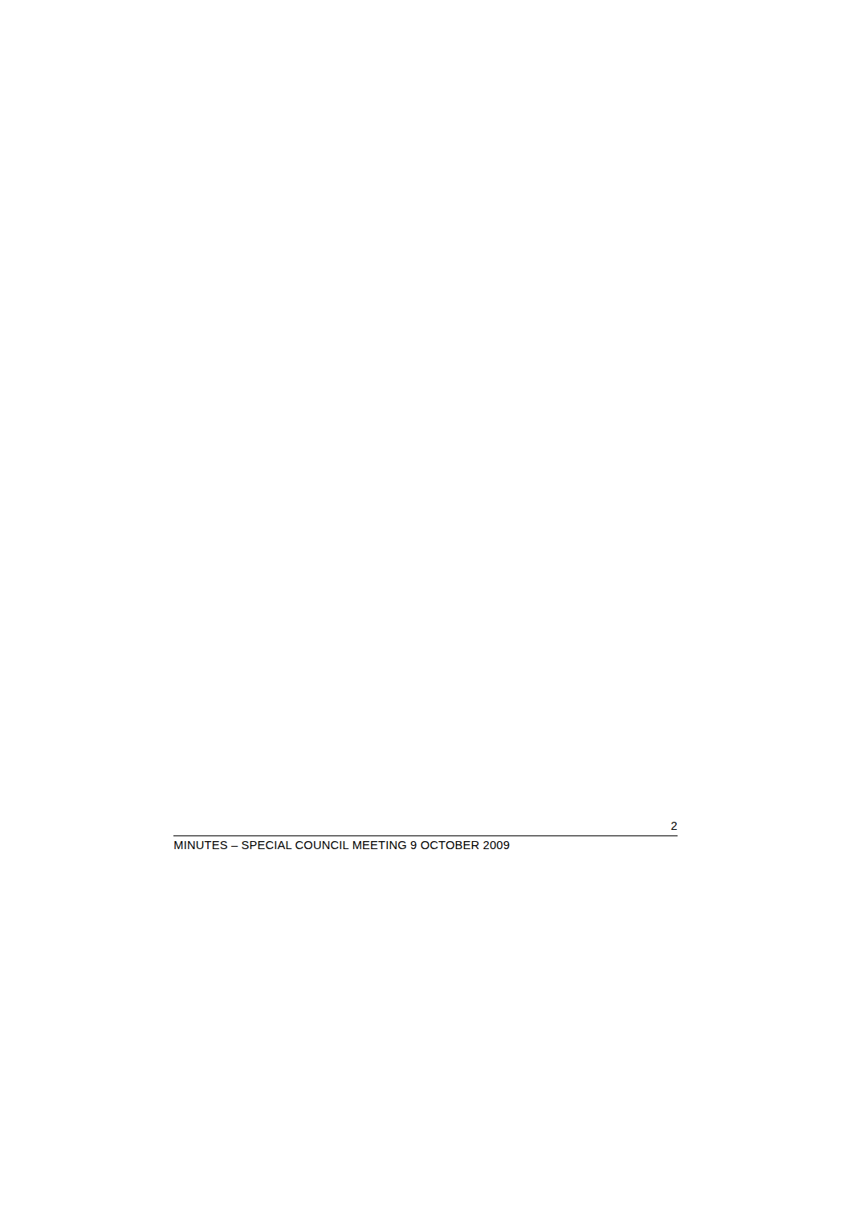2
Minutes – Special Council Meeting 9 October 2009